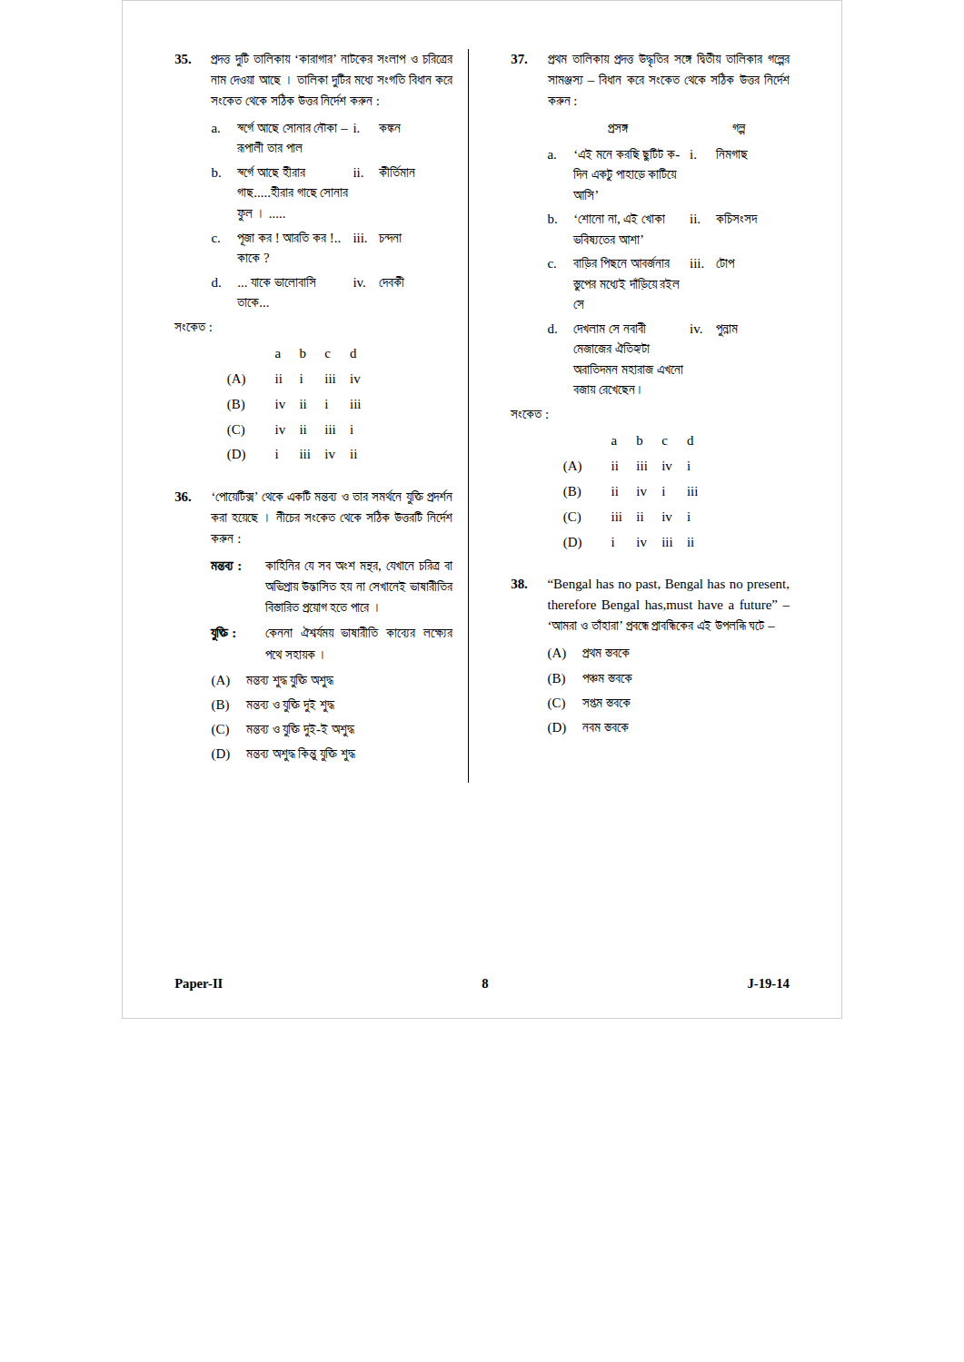35.
প্রদত্ত দুটি তালিকায় ‘কারাগার’ নাটকের সংলাপ ও চরিত্রের নাম দেওয়া আছে । তালিকা দুটির মধ্যে সংগতি বিধান করে সংকেত থেকে সঠিক উত্তর নির্দেশ করুন :
a. স্বর্গে আছে সোনার নৌকা – রূপালী তার পাল
i. কঙ্কন
b. স্বর্গে আছে হীরার গাছ.....হীরার গাছে সোনার ফুল । .....
ii. কীর্তিমান
c. পূজা কর ! আরতি কর !.. কাকে ?
iii. চন্দনা
d.... যাকে ভালোবাসি তাকে...
iv. দেবকী
সংকেত :
| | a | b | c | d |
| --- | --- | --- | --- | --- |
| (A) | ii | i | iii | iv |
| (B) | iv | ii | i | iii |
| (C) | iv | ii | iii | i |
| (D) | i | iii | iv | ii |
36.
‘পোয়েটিক্স’ থেকে একটি মন্তব্য ও তার সমর্থনে যুক্তি প্রদর্শন করা হয়েছে । নীচের সংকেত থেকে সঠিক উত্তরটি নির্দেশ করুন :
মন্তব্য :
কাহিনির যে সব অংশ মন্থর, যেখানে চরিত্র বা অভিপ্রায় উদ্ভাসিত হয় না সেখানেই ভাষারীতির বিস্তারিত প্রয়োগ হতে পারে ।
যুক্তি :
কেননা ঐশ্বর্যময় ভাষারীতি কাব্যের লক্ষ্যের পথে সহায়ক ।
(A) মন্তব্য শুদ্ধ যুক্তি অশুদ্ধ
(B) মন্তব্য ও যুক্তি দুই শুদ্ধ
(C) মন্তব্য ও যুক্তি দুই-ই অশুদ্ধ
(D) মন্তব্য অশুদ্ধ কিন্তু যুক্তি শুদ্ধ
37.
প্রথম তালিকায় প্রদত্ত উদ্ধৃতির সঙ্গে দ্বিতীয় তালিকার গল্পের সামঞ্জস্য – বিধান করে সংকেত থেকে সঠিক উত্তর নির্দেশ করুন :
প্রসঙ্গ
গল্প
a.‘এই মনে করছি ছুটিট ক-দিন একটু পাহাড়ে কাটিয়ে আসি’
i. নিমগাছ
b.‘শোনো না, এই খোকা ভবিষ্যতের আশা’
ii. কচিসংসদ
c. বাড়ির পিছনে আবর্জনার স্তুপের মধ্যেই দাঁড়িয়ে রইল সে
iii. টোপ
d. দেখলাম সে নবাবী মেজাজের ঐতিহ্যটা অরাতিদমন মহারাজ এখনো বজায় রেখেছেন।
iv. পুন্নাম
সংকেত :
| | a | b | c | d |
| --- | --- | --- | --- | --- |
| (A) | ii | iii | iv | i |
| (B) | ii | iv | i | iii |
| (C) | iii | ii | iv | i |
| (D) | i | iv | iii | ii |
38.
“Bengal has no past, Bengal has no present, therefore Bengal has,must have a future” – ‘আমরা ও তাঁহারা’ প্রবন্ধে প্রাবন্ধিকের এই উপলব্ধি ঘটে –
(A) প্রথম স্তবকে
(B) পঞ্চম স্তবকে
(C) সপ্তম স্তবকে
(D) নবম স্তবকে
Paper-II
8
J-19-14